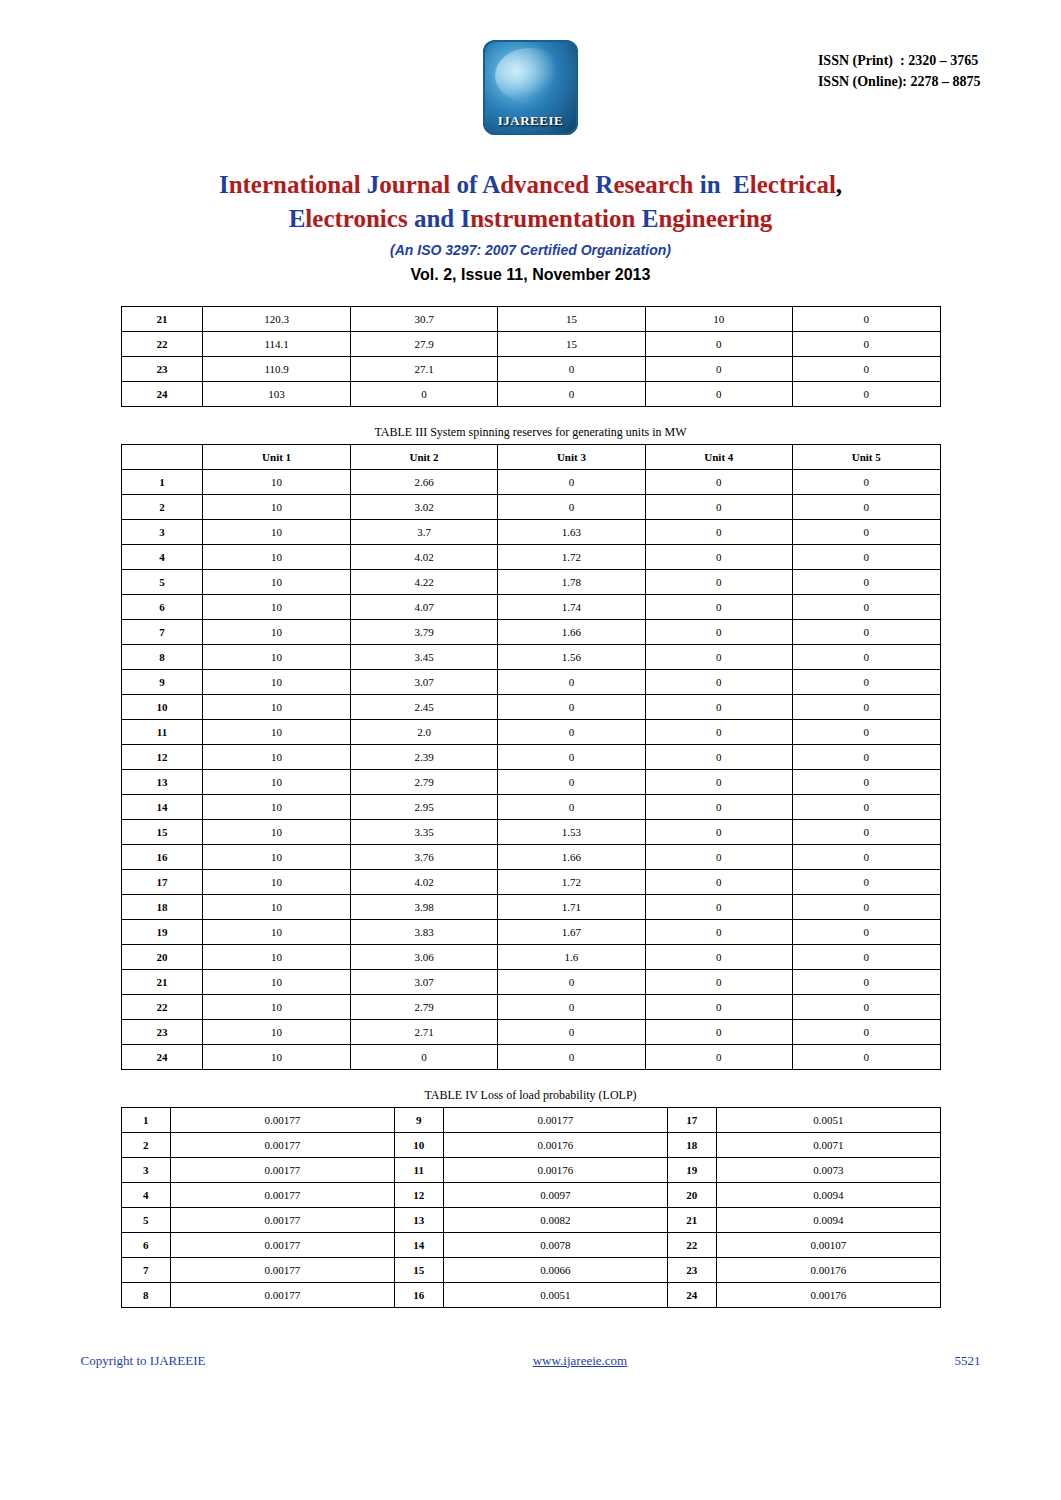ISSN (Print) : 2320 – 3765
ISSN (Online): 2278 – 8875
International Journal of Advanced Research in Electrical,
Electronics and Instrumentation Engineering
(An ISO 3297: 2007 Certified Organization)
Vol. 2, Issue 11, November 2013
| 21 | 120.3 | 30.7 | 15 | 10 | 0 |
| 22 | 114.1 | 27.9 | 15 | 0 | 0 |
| 23 | 110.9 | 27.1 | 0 | 0 | 0 |
| 24 | 103 | 0 | 0 | 0 | 0 |
TABLE III System spinning reserves for generating units in MW
| | Unit 1 | Unit 2 | Unit 3 | Unit 4 | Unit 5 |
| --- | --- | --- | --- | --- | --- |
| 1 | 10 | 2.66 | 0 | 0 | 0 |
| 2 | 10 | 3.02 | 0 | 0 | 0 |
| 3 | 10 | 3.7 | 1.63 | 0 | 0 |
| 4 | 10 | 4.02 | 1.72 | 0 | 0 |
| 5 | 10 | 4.22 | 1.78 | 0 | 0 |
| 6 | 10 | 4.07 | 1.74 | 0 | 0 |
| 7 | 10 | 3.79 | 1.66 | 0 | 0 |
| 8 | 10 | 3.45 | 1.56 | 0 | 0 |
| 9 | 10 | 3.07 | 0 | 0 | 0 |
| 10 | 10 | 2.45 | 0 | 0 | 0 |
| 11 | 10 | 2.0 | 0 | 0 | 0 |
| 12 | 10 | 2.39 | 0 | 0 | 0 |
| 13 | 10 | 2.79 | 0 | 0 | 0 |
| 14 | 10 | 2.95 | 0 | 0 | 0 |
| 15 | 10 | 3.35 | 1.53 | 0 | 0 |
| 16 | 10 | 3.76 | 1.66 | 0 | 0 |
| 17 | 10 | 4.02 | 1.72 | 0 | 0 |
| 18 | 10 | 3.98 | 1.71 | 0 | 0 |
| 19 | 10 | 3.83 | 1.67 | 0 | 0 |
| 20 | 10 | 3.06 | 1.6 | 0 | 0 |
| 21 | 10 | 3.07 | 0 | 0 | 0 |
| 22 | 10 | 2.79 | 0 | 0 | 0 |
| 23 | 10 | 2.71 | 0 | 0 | 0 |
| 24 | 10 | 0 | 0 | 0 | 0 |
TABLE IV Loss of load probability (LOLP)
| 1 | 0.00177 | 9 | 0.00177 | 17 | 0.0051 |
| 2 | 0.00177 | 10 | 0.00176 | 18 | 0.0071 |
| 3 | 0.00177 | 11 | 0.00176 | 19 | 0.0073 |
| 4 | 0.00177 | 12 | 0.0097 | 20 | 0.0094 |
| 5 | 0.00177 | 13 | 0.0082 | 21 | 0.0094 |
| 6 | 0.00177 | 14 | 0.0078 | 22 | 0.00107 |
| 7 | 0.00177 | 15 | 0.0066 | 23 | 0.00176 |
| 8 | 0.00177 | 16 | 0.0051 | 24 | 0.00176 |
Copyright to IJAREEIE www.ijareeie.com 5521